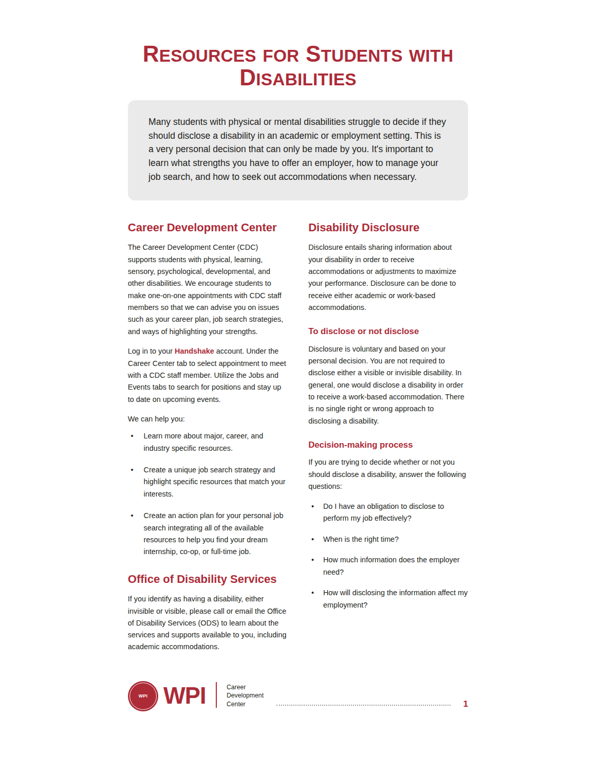Resources for Students with Disabilities
Many students with physical or mental disabilities struggle to decide if they should disclose a disability in an academic or employment setting. This is a very personal decision that can only be made by you. It's important to learn what strengths you have to offer an employer, how to manage your job search, and how to seek out accommodations when necessary.
Career Development Center
The Career Development Center (CDC) supports students with physical, learning, sensory, psychological, developmental, and other disabilities. We encourage students to make one-on-one appointments with CDC staff members so that we can advise you on issues such as your career plan, job search strategies, and ways of highlighting your strengths.
Log in to your Handshake account. Under the Career Center tab to select appointment to meet with a CDC staff member. Utilize the Jobs and Events tabs to search for positions and stay up to date on upcoming events.
We can help you:
Learn more about major, career, and industry specific resources.
Create a unique job search strategy and highlight specific resources that match your interests.
Create an action plan for your personal job search integrating all of the available resources to help you find your dream internship, co-op, or full-time job.
Office of Disability Services
If you identify as having a disability, either invisible or visible, please call or email the Office of Disability Services (ODS) to learn about the services and supports available to you, including academic accommodations.
Disability Disclosure
Disclosure entails sharing information about your disability in order to receive accommodations or adjustments to maximize your performance. Disclosure can be done to receive either academic or work-based accommodations.
To disclose or not disclose
Disclosure is voluntary and based on your personal decision. You are not required to disclose either a visible or invisible disability. In general, one would disclose a disability in order to receive a work-based accommodation. There is no single right or wrong approach to disclosing a disability.
Decision-making process
If you are trying to decide whether or not you should disclose a disability, answer the following questions:
Do I have an obligation to disclose to perform my job effectively?
When is the right time?
How much information does the employer need?
How will disclosing the information affect my employment?
WPI
Career
Development
Center
1